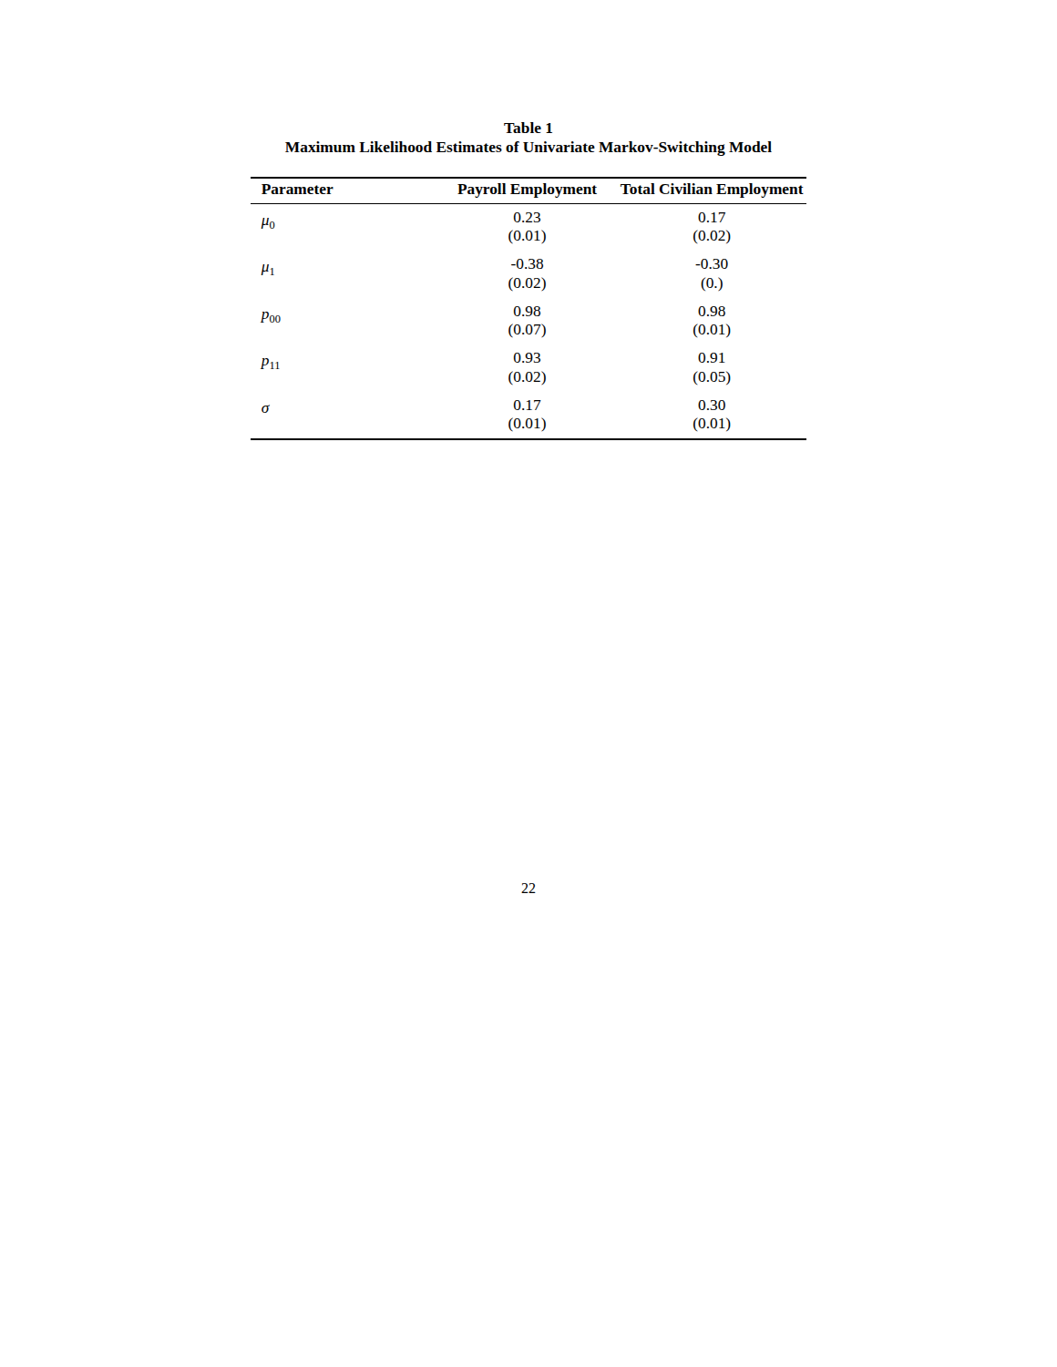Table 1
Maximum Likelihood Estimates of Univariate Markov-Switching Model
| Parameter | Payroll Employment | Total Civilian Employment |
| --- | --- | --- |
| μ 0 | 0.23 (0.01) | 0.17 (0.02) |
| μ 1 | -0.38 (0.02) | -0.30 (0.) |
| p 00 | 0.98 (0.07) | 0.98 (0.01) |
| p 11 | 0.93 (0.02) | 0.91 (0.05) |
| σ | 0.17 (0.01) | 0.30 (0.01) |
22